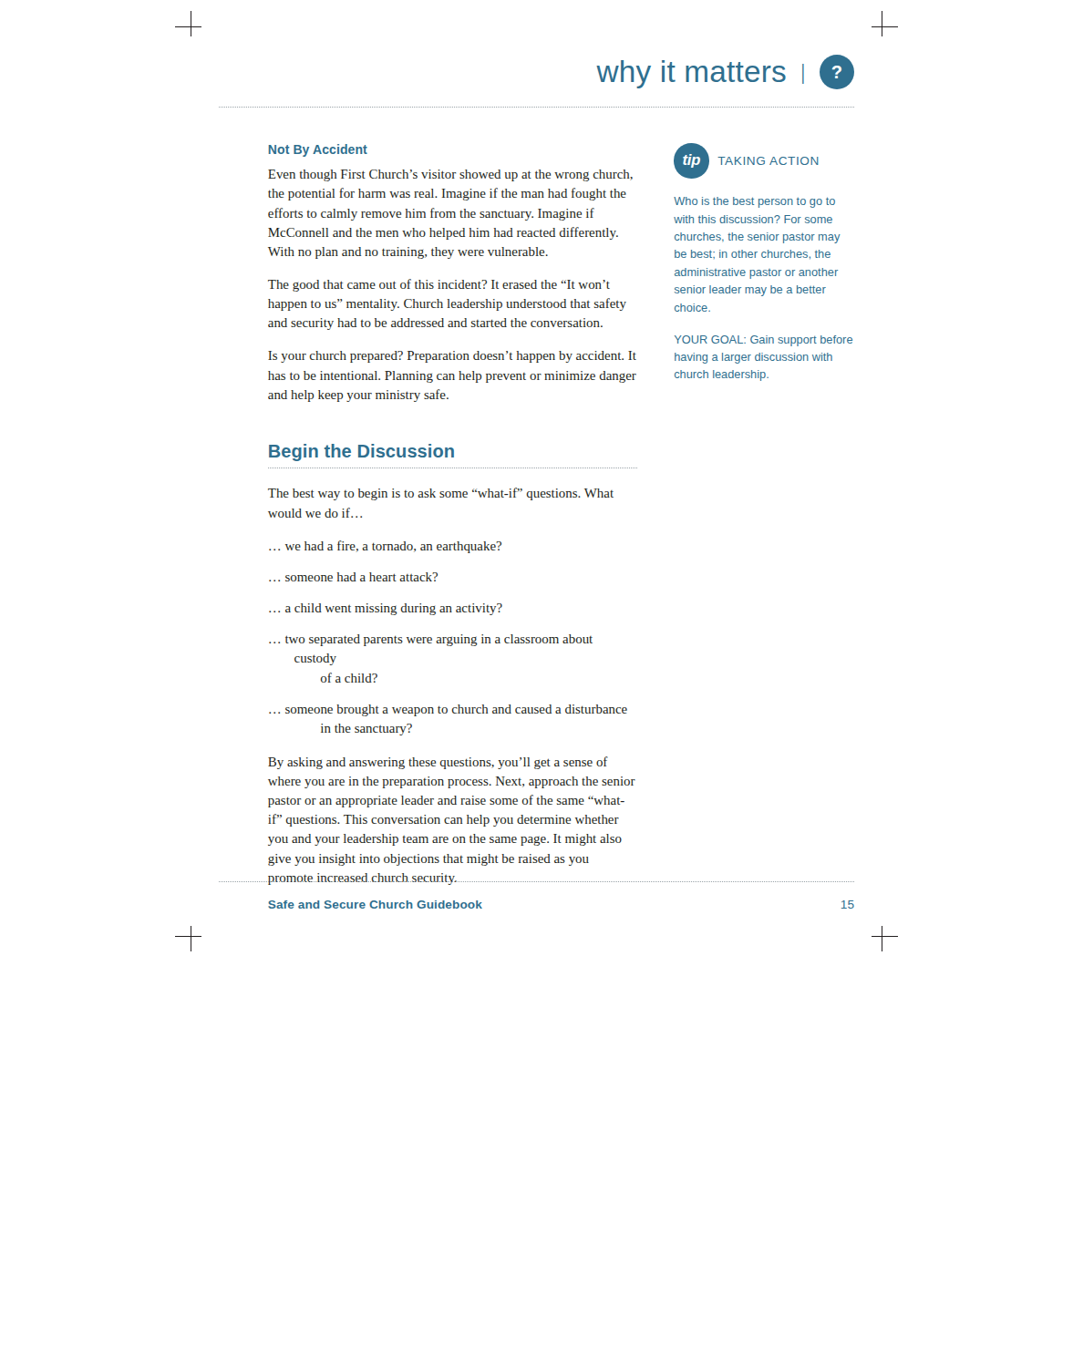why it matters | ?
Not By Accident
Even though First Church’s visitor showed up at the wrong church, the potential for harm was real. Imagine if the man had fought the efforts to calmly remove him from the sanctuary. Imagine if McConnell and the men who helped him had reacted differently. With no plan and no training, they were vulnerable.
The good that came out of this incident? It erased the “It won’t happen to us” mentality. Church leadership understood that safety and security had to be addressed and started the conversation.
Is your church prepared? Preparation doesn’t happen by accident. It has to be intentional. Planning can help prevent or minimize danger and help keep your ministry safe.
Begin the Discussion
The best way to begin is to ask some “what-if” questions. What would we do if…
… we had a fire, a tornado, an earthquake?
… someone had a heart attack?
… a child went missing during an activity?
… two separated parents were arguing in a classroom about custody of a child?
… someone brought a weapon to church and caused a disturbance in the sanctuary?
By asking and answering these questions, you’ll get a sense of where you are in the preparation process. Next, approach the senior pastor or an appropriate leader and raise some of the same “what-if” questions. This conversation can help you determine whether you and your leadership team are on the same page. It might also give you insight into objections that might be raised as you promote increased church security.
tip TAKING ACTION
Who is the best person to go to with this discussion? For some churches, the senior pastor may be best; in other churches, the administrative pastor or another senior leader may be a better choice.
YOUR GOAL: Gain support before having a larger discussion with church leadership.
Safe and Secure Church Guidebook 15